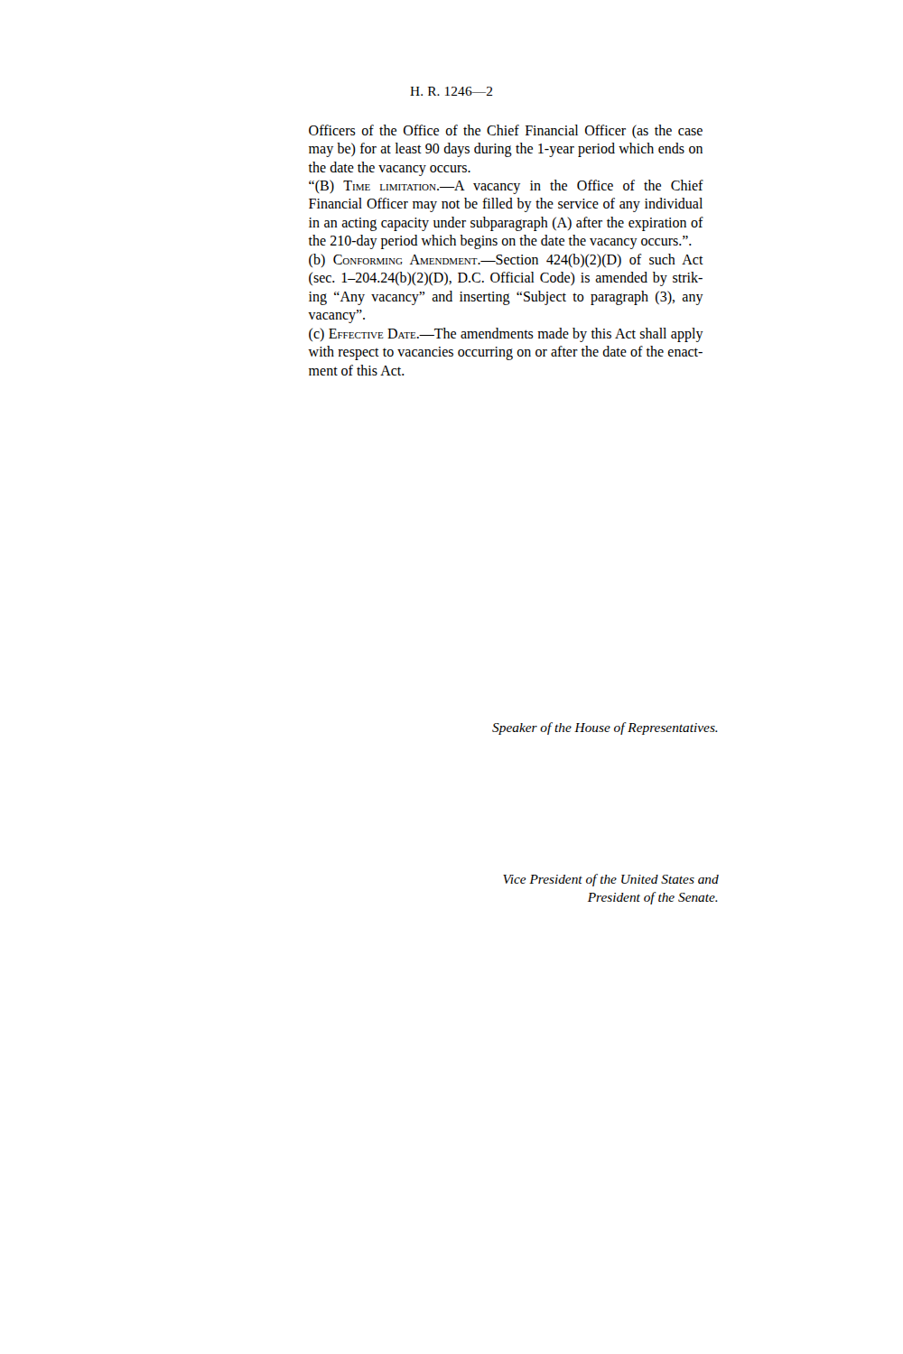H. R. 1246—2
Officers of the Office of the Chief Financial Officer (as the case may be) for at least 90 days during the 1-year period which ends on the date the vacancy occurs.
“(B) Time limitation.—A vacancy in the Office of the Chief Financial Officer may not be filled by the service of any individual in an acting capacity under subparagraph (A) after the expiration of the 210-day period which begins on the date the vacancy occurs.”.
(b) Conforming Amendment.—Section 424(b)(2)(D) of such Act (sec. 1–204.24(b)(2)(D), D.C. Official Code) is amended by striking “Any vacancy” and inserting “Subject to paragraph (3), any vacancy”.
(c) Effective Date.—The amendments made by this Act shall apply with respect to vacancies occurring on or after the date of the enactment of this Act.
Speaker of the House of Representatives.
Vice President of the United States and
President of the Senate.